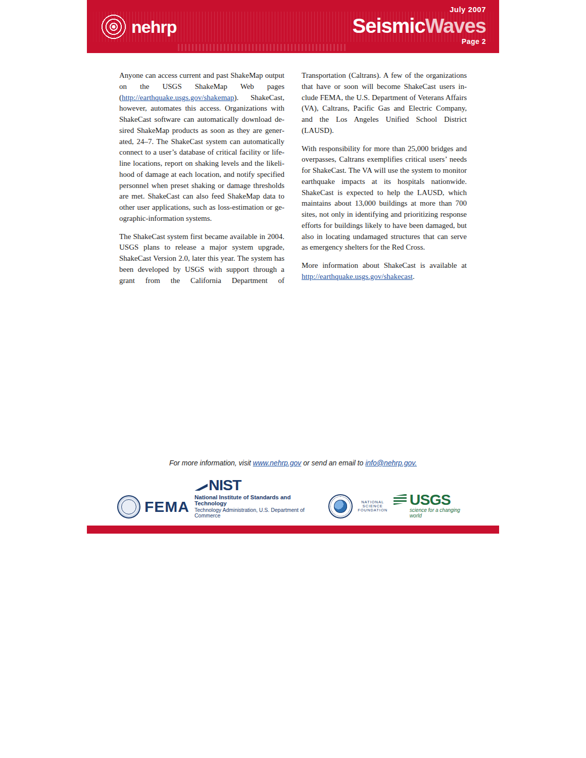nehrp
July 2007
Seismic Waves
Page 2
Anyone can access current and past ShakeMap output on the USGS ShakeMap Web pages (http://earthquake.usgs.gov/shakemap). ShakeCast, however, automates this access. Organizations with ShakeCast software can automatically download desired ShakeMap products as soon as they are generated, 24–7. The ShakeCast system can automatically connect to a user’s database of critical facility or lifeline locations, report on shaking levels and the likelihood of damage at each location, and notify specified personnel when preset shaking or damage thresholds are met. ShakeCast can also feed ShakeMap data to other user applications, such as loss-estimation or geographic-information systems.
The ShakeCast system first became available in 2004. USGS plans to release a major system upgrade, ShakeCast Version 2.0, later this year. The system has been developed by USGS with support through a grant from the California Department of Transportation (Caltrans). A few of the organizations that have or soon will become ShakeCast users include FEMA, the U.S. Department of Veterans Affairs (VA), Caltrans, Pacific Gas and Electric Company, and the Los Angeles Unified School District (LAUSD).
With responsibility for more than 25,000 bridges and overpasses, Caltrans exemplifies critical users’ needs for ShakeCast. The VA will use the system to monitor earthquake impacts at its hospitals nationwide. ShakeCast is expected to help the LAUSD, which maintains about 13,000 buildings at more than 700 sites, not only in identifying and prioritizing response efforts for buildings likely to have been damaged, but also in locating undamaged structures that can serve as emergency shelters for the Red Cross.
More information about ShakeCast is available at http://earthquake.usgs.gov/shakecast.
For more information, visit www.nehrp.gov or send an email to info@nehrp.gov.
FEMA
NIST National Institute of Standards and Technology Technology Administration, U.S. Department of Commerce
National Science Foundation
USGS science for a changing world